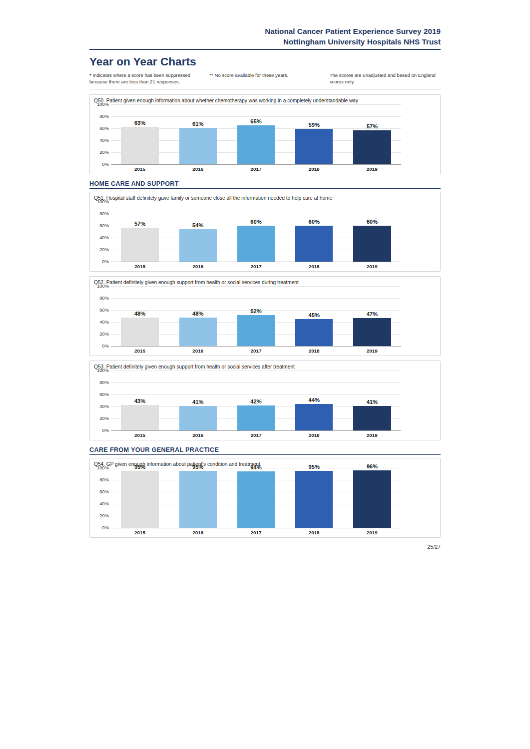National Cancer Patient Experience Survey 2019
Nottingham University Hospitals NHS Trust
Year on Year Charts
* Indicates where a score has been suppressed because there are less than 21 responses.
** No score available for these years.
The scores are unadjusted and based on England scores only.
Q50. Patient given enough information about whether chemotherapy was working in a completely understandable way
100%
80%
60%
40%
20%
0%
63%
61%
65%
59%
57%
2015
2016
2017
2018
2019
HOME CARE AND SUPPORT
Q51. Hospital staff definitely gave family or someone close all the information needed to help care at home
100%
80%
60%
40%
20%
0%
57%
54%
60%
60%
60%
2015
2016
2017
2018
2019
Q52. Patient definitely given enough support from health or social services during treatment
100%
80%
60%
40%
20%
0%
48%
48%
52%
45%
47%
2015
2016
2017
2018
2019
Q53. Patient definitely given enough support from health or social services after treatment
100%
80%
60%
40%
20%
0%
43%
41%
42%
44%
41%
2015
2016
2017
2018
2019
CARE FROM YOUR GENERAL PRACTICE
Q54. GP given enough information about patient's condition and treatment
100%
80%
60%
40%
20%
0%
95%
95%
94%
95%
96%
2015
2016
2017
2018
2019
25/27